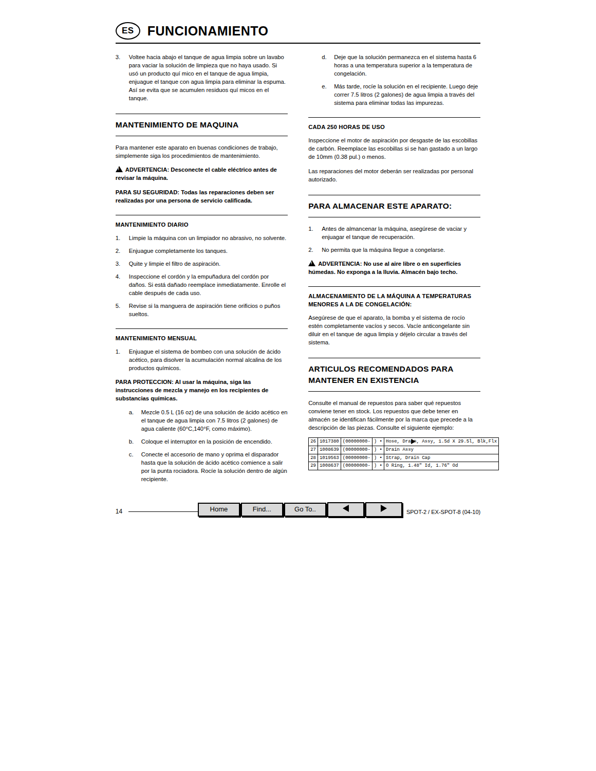ES
FUNCIONAMIENTO
Voltee hacia abajo el tanque de agua limpia sobre un lavabo para vaciar la solución de limpieza que no haya usado. Si usó un producto quí mico en el tanque de agua limpia, enjuague el tanque con agua limpia para eliminar la espuma. Así se evita que se acumulen residuos quí micos en el tanque.
MANTENIMIENTO DE MAQUINA
Para mantener este aparato en buenas condiciones de trabajo, simplemente siga los procedimientos de mantenimiento.
ADVERTENCIA: Desconecte el cable eléctrico antes de revisar la máquina.
PARA SU SEGURIDAD: Todas las reparaciones deben ser realizadas por una persona de servicio calificada.
MANTENIMIENTO DIARIO
Limpie la máquina con un limpiador no abrasivo, no solvente.
Enjuague completamente los tanques.
Quite y limpie el filtro de aspiración.
Inspeccione el cordón y la empuñadura del cordón por daños. Si está dañado reemplace inmediatamente. Enrolle el cable después de cada uso.
Revise si la manguera de aspiración tiene orificios o puños sueltos.
MANTENIMIENTO MENSUAL
Enjuague el sistema de bombeo con una solución de ácido acético, para disolver la acumulación normal alcalina de los productos químicos.
PARA PROTECCION: Al usar la máquina, siga las instrucciones de mezcla y manejo en los recipientes de substancias químicas.
Mezcle 0.5 L (16 oz) de una solución de ácido acético en el tanque de agua limpia con 7.5 litros (2 galones) de agua caliente (60°C,140°F, como máximo).
Coloque el interruptor en la posición de encendido.
Conecte el accesorio de mano y oprima el disparador hasta que la solución de ácido acético comience a salir por la punta rociadora. Rocíe la solución dentro de algún recipiente.
Deje que la solución permanezca en el sistema hasta 6 horas a una temperatura superior a la temperatura de congelación.
Más tarde, rocíe la solución en el recipiente. Luego deje correr 7.5 litros (2 galones) de agua limpia a través del sistema para eliminar todas las impurezas.
CADA 250 HORAS DE USO
Inspeccione el motor de aspiración por desgaste de las escobillas de carbón. Reemplace las escobillas si se han gastado a un largo de 10mm (0.38 pul.) o menos.
Las reparaciones del motor deberán ser realizadas por personal autorizado.
PARA ALMACENAR ESTE APARATO:
Antes de almancenar la máquina, asegúrese de vaciar y enjuagar el tanque de recuperación.
No permita que la máquina llegue a congelarse.
ADVERTENCIA: No use al aire libre o en superficies húmedas. No exponga a la lluvia. Almacén bajo techo.
ALMACENAMIENTO DE LA MÁQUINA A TEMPERATURAS MENORES A LA DE CONGELACIÓN:
Asegúrese de que el aparato, la bomba y el sistema de rocío estén completamente vacíos y secos. Vacíe anticongelante sin diluir en el tanque de agua limpia y déjelo circular a través del sistema.
ARTICULOS RECOMENDADOS PARA MANTENER EN EXISTENCIA
Consulte el manual de repuestos para saber qué repuestos conviene tener en stock. Los repuestos que debe tener en almacén se identifican fácilmente por la marca que precede a la descripción de las piezas. Consulte el siguiente ejemplo:
| 26 | 1017380 | (00000000- | ) • | Hose, Drain, Assy, 1.5d X 29.5l, Blk,Flx |
| 27 | 1008639 | (00000000- | ) • | Drain Assy |
| 28 | 1019563 | (00000000- | ) • | Strap, Drain Cap |
| 29 | 1008637 | (00000000- | ) • | O Ring, 1.48" Id, 1.76" Od |
14
Home
Find...
Go To..
SPOT-2 / EX-SPOT-8 (04-10)